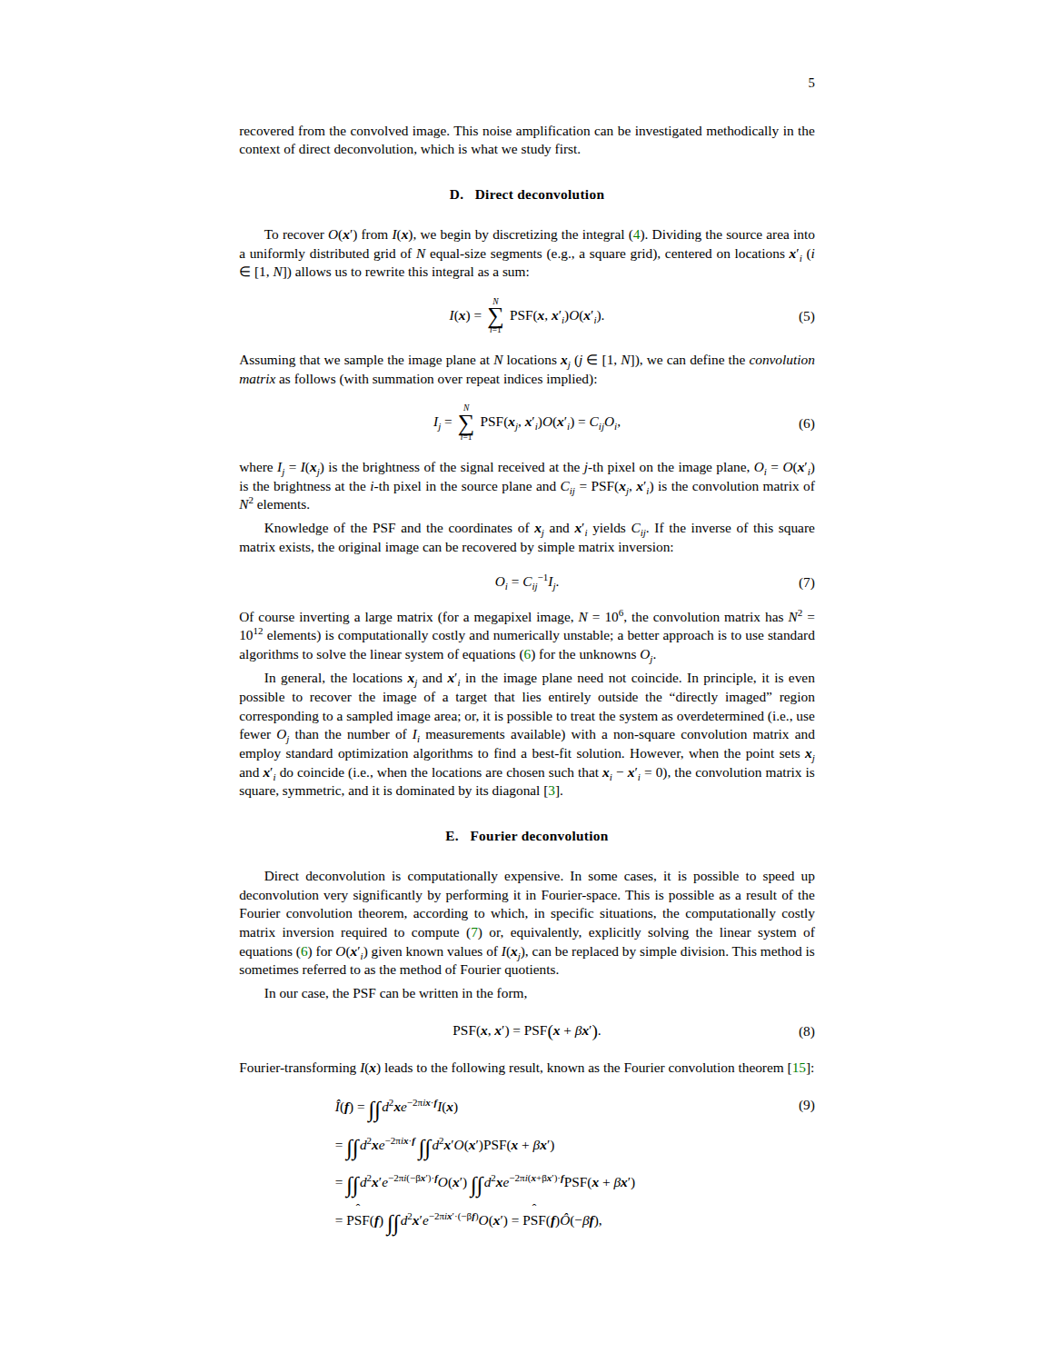5
recovered from the convolved image. This noise amplification can be investigated methodically in the context of direct deconvolution, which is what we study first.
D. Direct deconvolution
To recover O(x′) from I(x), we begin by discretizing the integral (4). Dividing the source area into a uniformly distributed grid of N equal-size segments (e.g., a square grid), centered on locations x′i (i ∈ [1, N]) allows us to rewrite this integral as a sum:
I(x) = N∑i=1 PSF(x, x′i)O(x′i). (5)
Assuming that we sample the image plane at N locations xj (j ∈ [1, N]), we can define the convolution matrix as follows (with summation over repeat indices implied):
Ij = N∑i=1 PSF(xj, x′i)O(x′i) = CijOi, (6)
where Ij = I(xj) is the brightness of the signal received at the j-th pixel on the image plane, Oi = O(x′i) is the brightness at the i-th pixel in the source plane and Cij = PSF(xj, x′i) is the convolution matrix of N2 elements.
Knowledge of the PSF and the coordinates of xj and x′i yields Cij. If the inverse of this square matrix exists, the original image can be recovered by simple matrix inversion:
Oi = Cij−1Ij. (7)
Of course inverting a large matrix (for a megapixel image, N = 106, the convolution matrix has N2 = 1012 elements) is computationally costly and numerically unstable; a better approach is to use standard algorithms to solve the linear system of equations (6) for the unknowns Oj.
In general, the locations xj and x′i in the image plane need not coincide. In principle, it is even possible to recover the image of a target that lies entirely outside the “directly imaged” region corresponding to a sampled image area; or, it is possible to treat the system as overdetermined (i.e., use fewer Oj than the number of Ii measurements available) with a non-square convolution matrix and employ standard optimization algorithms to find a best-fit solution. However, when the point sets xj and x′i do coincide (i.e., when the locations are chosen such that xi − x′i = 0), the convolution matrix is square, symmetric, and it is dominated by its diagonal [3].
E. Fourier deconvolution
Direct deconvolution is computationally expensive. In some cases, it is possible to speed up deconvolution very significantly by performing it in Fourier-space. This is possible as a result of the Fourier convolution theorem, according to which, in specific situations, the computationally costly matrix inversion required to compute (7) or, equivalently, explicitly solving the linear system of equations (6) for O(x′i) given known values of I(xj), can be replaced by simple division. This method is sometimes referred to as the method of Fourier quotients.
In our case, the PSF can be written in the form,
PSF(x, x′) = PSF(x + βx′). (8)
Fourier-transforming I(x) leads to the following result, known as the Fourier convolution theorem [15]:
(9)
Î(f) = ∫∫d2xe−2πix·fI(x)
= ∫∫d2xe−2πix·f ∫∫d2x′O(x′)PSF(x + βx′)
= ∫∫d2x′e−2πi(−βx′)·fO(x′) ∫∫d2xe−2πi(x+βx′)·fPSF(x + βx′)
= ̂PSF(f) ∫∫d2x′e−2πix′·(−βf)O(x′) = ̂PSF(f)Ô(−βf),